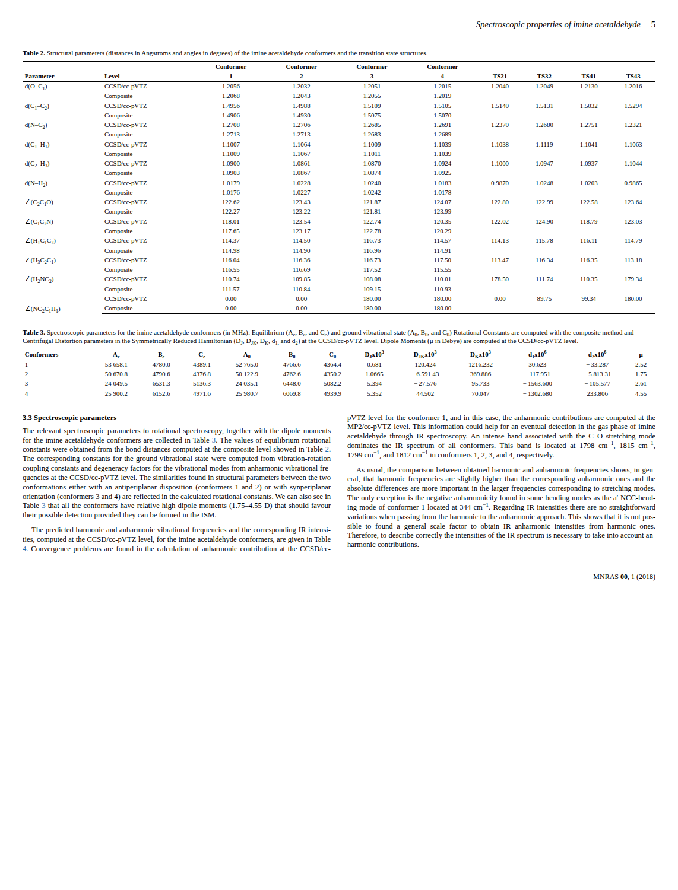Spectroscopic properties of imine acetaldehyde5
Table 2. Structural parameters (distances in Angstroms and angles in degrees) of the imine acetaldehyde conformers and the transition state structures.
| | | Conformer | Conformer | Conformer | Conformer | | | | |
| --- | --- | --- | --- | --- | --- | --- | --- | --- | --- |
| Parameter | Level | 1 | 2 | 3 | 4 | TS21 | TS32 | TS41 | TS43 |
| d(O–C 1 ) | CCSD/cc-pVTZ | 1.2056 | 1.2032 | 1.2051 | 1.2015 | 1.2040 | 1.2049 | 1.2130 | 1.2016 |
| | Composite | 1.2068 | 1.2043 | 1.2055 | 1.2019 | | | | |
| d(C 1 –C 2 ) | CCSD/cc-pVTZ | 1.4956 | 1.4988 | 1.5109 | 1.5105 | 1.5140 | 1.5131 | 1.5032 | 1.5294 |
| | Composite | 1.4906 | 1.4930 | 1.5075 | 1.5070 | | | | |
| d(N–C 2 ) | CCSD/cc-pVTZ | 1.2708 | 1.2706 | 1.2685 | 1.2691 | 1.2370 | 1.2680 | 1.2751 | 1.2321 |
| | Composite | 1.2713 | 1.2713 | 1.2683 | 1.2689 | | | | |
| d(C 1 –H 1 ) | CCSD/cc-pVTZ | 1.1007 | 1.1064 | 1.1009 | 1.1039 | 1.1038 | 1.1119 | 1.1041 | 1.1063 |
| | Composite | 1.1009 | 1.1067 | 1.1011 | 1.1039 | | | | |
| d(C 2 –H 3 ) | CCSD/cc-pVTZ | 1.0900 | 1.0861 | 1.0870 | 1.0924 | 1.1000 | 1.0947 | 1.0937 | 1.1044 |
| | Composite | 1.0903 | 1.0867 | 1.0874 | 1.0925 | | | | |
| d(N–H 2 ) | CCSD/cc-pVTZ | 1.0179 | 1.0228 | 1.0240 | 1.0183 | 0.9870 | 1.0248 | 1.0203 | 0.9865 |
| | Composite | 1.0176 | 1.0227 | 1.0242 | 1.0178 | | | | |
| ∠(C 2 C 1 O) | CCSD/cc-pVTZ | 122.62 | 123.43 | 121.87 | 124.07 | 122.80 | 122.99 | 122.58 | 123.64 |
| | Composite | 122.27 | 123.22 | 121.81 | 123.99 | | | | |
| ∠(C 1 C 2 N) | CCSD/cc-pVTZ | 118.01 | 123.54 | 122.74 | 120.35 | 122.02 | 124.90 | 118.79 | 123.03 |
| | Composite | 117.65 | 123.17 | 122.78 | 120.29 | | | | |
| ∠(H 1 C 1 C 2 ) | CCSD/cc-pVTZ | 114.37 | 114.50 | 116.73 | 114.57 | 114.13 | 115.78 | 116.11 | 114.79 |
| | Composite | 114.98 | 114.90 | 116.96 | 114.91 | | | | |
| ∠(H 3 C 2 C 1 ) | CCSD/cc-pVTZ | 116.04 | 116.36 | 116.73 | 117.50 | 113.47 | 116.34 | 116.35 | 113.18 |
| | Composite | 116.55 | 116.69 | 117.52 | 115.55 | | | | |
| ∠(H 2 NC 2 ) | CCSD/cc-pVTZ | 110.74 | 109.85 | 108.08 | 110.01 | 178.50 | 111.74 | 110.35 | 179.34 |
| | Composite | 111.57 | 110.84 | 109.15 | 110.93 | | | | |
| ∠(NC 2 C 1 H 1 ) | CCSD/cc-pVTZ | 0.00 | 0.00 | 180.00 | 180.00 | 0.00 | 89.75 | 99.34 | 180.00 |
| Composite | 0.00 | 0.00 | 180.00 | 180.00 | | | | |
Table 3. Spectroscopic parameters for the imine acetaldehyde conformers (in MHz): Equilibrium (Ae, Be, and Ce) and ground vibrational state (A0, B0, and C0) Rotational Constants are computed with the composite method and Centrifugal Distortion parameters in the Symmetrically Reduced Hamiltonian (DJ, DJK, DK, d1, and d2) at the CCSD/cc-pVTZ level. Dipole Moments (μ in Debye) are computed at the CCSD/cc-pVTZ level.
| Conformers | A e | B e | C e | A 0 | B 0 | C 0 | D J x10 3 | D JK x10 3 | D K x10 3 | d 1 x10 6 | d 2 x10 6 | μ |
| --- | --- | --- | --- | --- | --- | --- | --- | --- | --- | --- | --- | --- |
| 1 | 53 658.1 | 4780.0 | 4389.1 | 52 765.0 | 4766.6 | 4364.4 | 0.681 | 120.424 | 1216.232 | 30.623 | − 33.287 | 2.52 |
| 2 | 50 670.8 | 4790.6 | 4376.8 | 50 122.9 | 4762.6 | 4350.2 | 1.0665 | − 6.591 43 | 369.886 | − 117.951 | − 5.813 31 | 1.75 |
| 3 | 24 049.5 | 6531.3 | 5136.3 | 24 035.1 | 6448.0 | 5082.2 | 5.394 | − 27.576 | 95.733 | − 1563.600 | − 105.577 | 2.61 |
| 4 | 25 900.2 | 6152.6 | 4971.6 | 25 980.7 | 6069.8 | 4939.9 | 5.352 | 44.502 | 70.047 | − 1302.680 | 233.806 | 4.55 |
3.3 Spectroscopic parameters
The relevant spectroscopic parameters to rotational spectroscopy, together with the dipole moments for the imine acetaldehyde conformers are collected in Table 3. The values of equilibrium rotational constants were obtained from the bond distances computed at the composite level showed in Table 2. The corresponding constants for the ground vibrational state were computed from vibration-rotation coupling constants and degeneracy factors for the vibrational modes from anharmonic vibrational frequencies at the CCSD/cc-pVTZ level. The similarities found in structural parameters between the two conformations either with an antiperiplanar disposition (conformers 1 and 2) or with synperiplanar orientation (conformers 3 and 4) are reflected in the calculated rotational constants. We can also see in Table 3 that all the conformers have relative high dipole moments (1.75–4.55 D) that should favour their possible detection provided they can be formed in the ISM.
The predicted harmonic and anharmonic vibrational frequencies and the corresponding IR intensities, computed at the CCSD/cc-pVTZ level, for the imine acetaldehyde conformers, are given in Table 4. Convergence problems are found in the calculation of anharmonic contribution at the CCSD/cc-pVTZ level for the conformer 1, and in this case, the anharmonic contributions are computed at the MP2/cc-pVTZ level. This information could help for an eventual detection in the gas phase of imine acetaldehyde through IR spectroscopy. An intense band associated with the C–O stretching mode dominates the IR spectrum of all conformers. This band is located at 1798 cm−1, 1815 cm−1, 1799 cm−1, and 1812 cm−1 in conformers 1, 2, 3, and 4, respectively.
As usual, the comparison between obtained harmonic and anharmonic frequencies shows, in general, that harmonic frequencies are slightly higher than the corresponding anharmonic ones and the absolute differences are more important in the larger frequencies corresponding to stretching modes. The only exception is the negative anharmonicity found in some bending modes as the a′ NCC-bending mode of conformer 1 located at 344 cm−1. Regarding IR intensities there are no straightforward variations when passing from the harmonic to the anharmonic approach. This shows that it is not possible to found a general scale factor to obtain IR anharmonic intensities from harmonic ones. Therefore, to describe correctly the intensities of the IR spectrum is necessary to take into account anharmonic contributions.
MNRAS 00, 1 (2018)